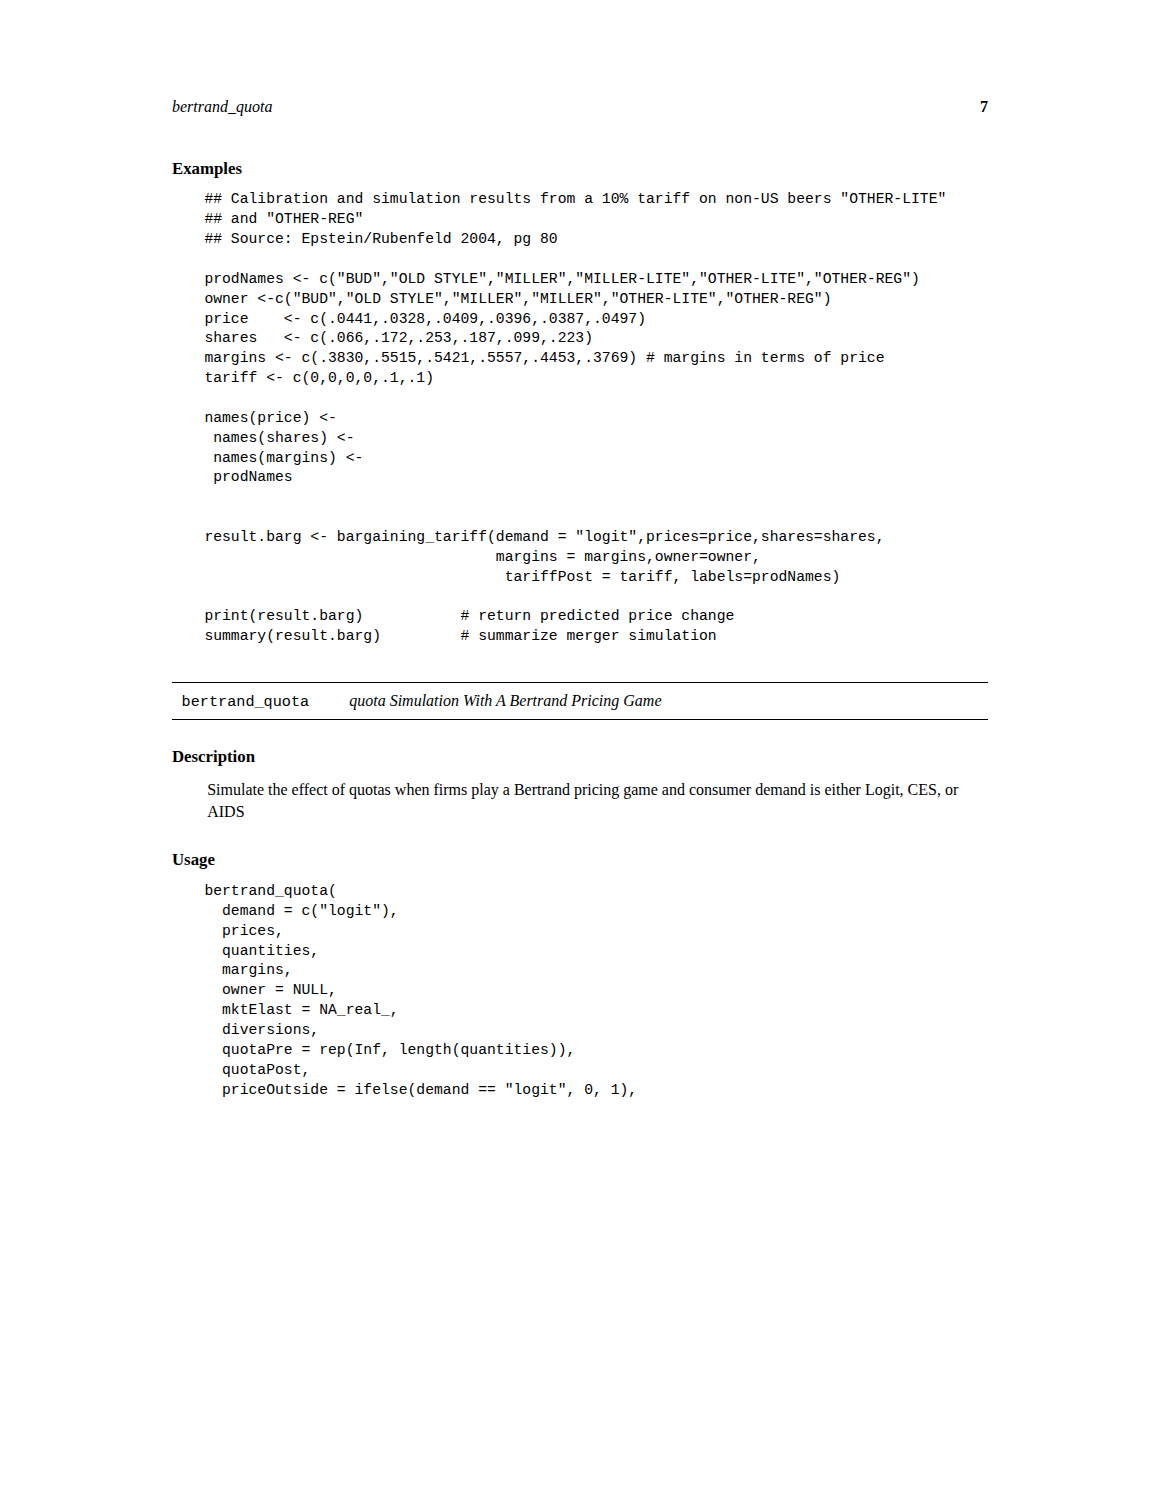bertrand_quota 7
Examples
## Calibration and simulation results from a 10% tariff on non-US beers "OTHER-LITE"
## and "OTHER-REG"
## Source: Epstein/Rubenfeld 2004, pg 80

prodNames <- c("BUD","OLD STYLE","MILLER","MILLER-LITE","OTHER-LITE","OTHER-REG")
owner <-c("BUD","OLD STYLE","MILLER","MILLER","OTHER-LITE","OTHER-REG")
price    <- c(.0441,.0328,.0409,.0396,.0387,.0497)
shares   <- c(.066,.172,.253,.187,.099,.223)
margins <- c(.3830,.5515,.5421,.5557,.4453,.3769) # margins in terms of price
tariff <- c(0,0,0,0,.1,.1)

names(price) <-
 names(shares) <-
 names(margins) <-
 prodNames


result.barg <- bargaining_tariff(demand = "logit",prices=price,shares=shares,
                                 margins = margins,owner=owner,
                                  tariffPost = tariff, labels=prodNames)

print(result.barg)           # return predicted price change
summary(result.barg)         # summarize merger simulation
bertrand_quota quota Simulation With A Bertrand Pricing Game
Description
Simulate the effect of quotas when firms play a Bertrand pricing game and consumer demand is either Logit, CES, or AIDS
Usage
bertrand_quota(
  demand = c("logit"),
  prices,
  quantities,
  margins,
  owner = NULL,
  mktElast = NA_real_,
  diversions,
  quotaPre = rep(Inf, length(quantities)),
  quotaPost,
  priceOutside = ifelse(demand == "logit", 0, 1),